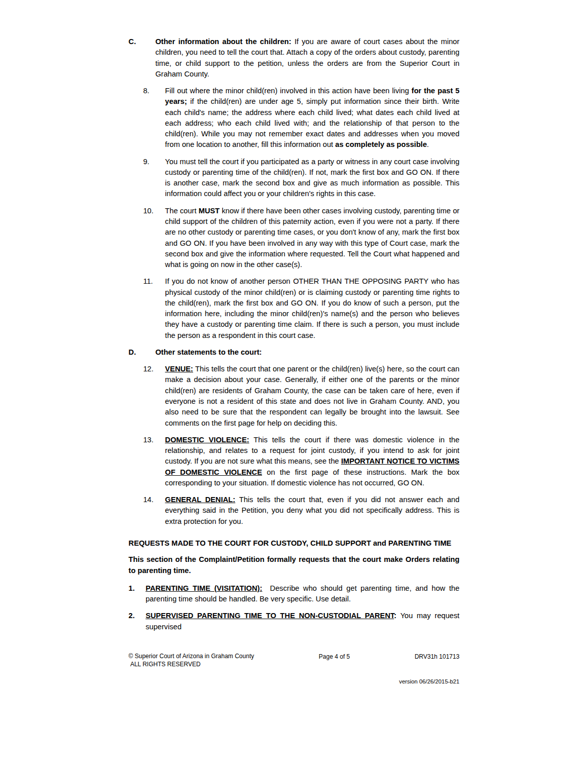C.
Other information about the children: If you are aware of court cases about the minor children, you need to tell the court that. Attach a copy of the orders about custody, parenting time, or child support to the petition, unless the orders are from the Superior Court in Graham County.
8.
Fill out where the minor child(ren) involved in this action have been living for the past 5 years; if the child(ren) are under age 5, simply put information since their birth. Write each child's name; the address where each child lived; what dates each child lived at each address; who each child lived with; and the relationship of that person to the child(ren). While you may not remember exact dates and addresses when you moved from one location to another, fill this information out as completely as possible.
9.
You must tell the court if you participated as a party or witness in any court case involving custody or parenting time of the child(ren). If not, mark the first box and GO ON. If there is another case, mark the second box and give as much information as possible. This information could affect you or your children's rights in this case.
10.
The court MUST know if there have been other cases involving custody, parenting time or child support of the children of this paternity action, even if you were not a party. If there are no other custody or parenting time cases, or you don't know of any, mark the first box and GO ON. If you have been involved in any way with this type of Court case, mark the second box and give the information where requested. Tell the Court what happened and what is going on now in the other case(s).
11.
If you do not know of another person OTHER THAN THE OPPOSING PARTY who has physical custody of the minor child(ren) or is claiming custody or parenting time rights to the child(ren), mark the first box and GO ON. If you do know of such a person, put the information here, including the minor child(ren)'s name(s) and the person who believes they have a custody or parenting time claim. If there is such a person, you must include the person as a respondent in this court case.
D.
Other statements to the court:
12.
VENUE: This tells the court that one parent or the child(ren) live(s) here, so the court can make a decision about your case. Generally, if either one of the parents or the minor child(ren) are residents of Graham County, the case can be taken care of here, even if everyone is not a resident of this state and does not live in Graham County. AND, you also need to be sure that the respondent can legally be brought into the lawsuit. See comments on the first page for help on deciding this.
13.
DOMESTIC VIOLENCE: This tells the court if there was domestic violence in the relationship, and relates to a request for joint custody, if you intend to ask for joint custody. If you are not sure what this means, see the IMPORTANT NOTICE TO VICTIMS OF DOMESTIC VIOLENCE on the first page of these instructions. Mark the box corresponding to your situation. If domestic violence has not occurred, GO ON.
14.
GENERAL DENIAL: This tells the court that, even if you did not answer each and everything said in the Petition, you deny what you did not specifically address. This is extra protection for you.
REQUESTS MADE TO THE COURT FOR CUSTODY, CHILD SUPPORT and PARENTING TIME
This section of the Complaint/Petition formally requests that the court make Orders relating to parenting time.
1.
PARENTING TIME (VISITATION): Describe who should get parenting time, and how the parenting time should be handled. Be very specific. Use detail.
2.
SUPERVISED PARENTING TIME TO THE NON-CUSTODIAL PARENT: You may request supervised
© Superior Court of Arizona in Graham County
ALL RIGHTS RESERVED
Page 4 of 5
DRV31h 101713
version 06/26/2015-b21